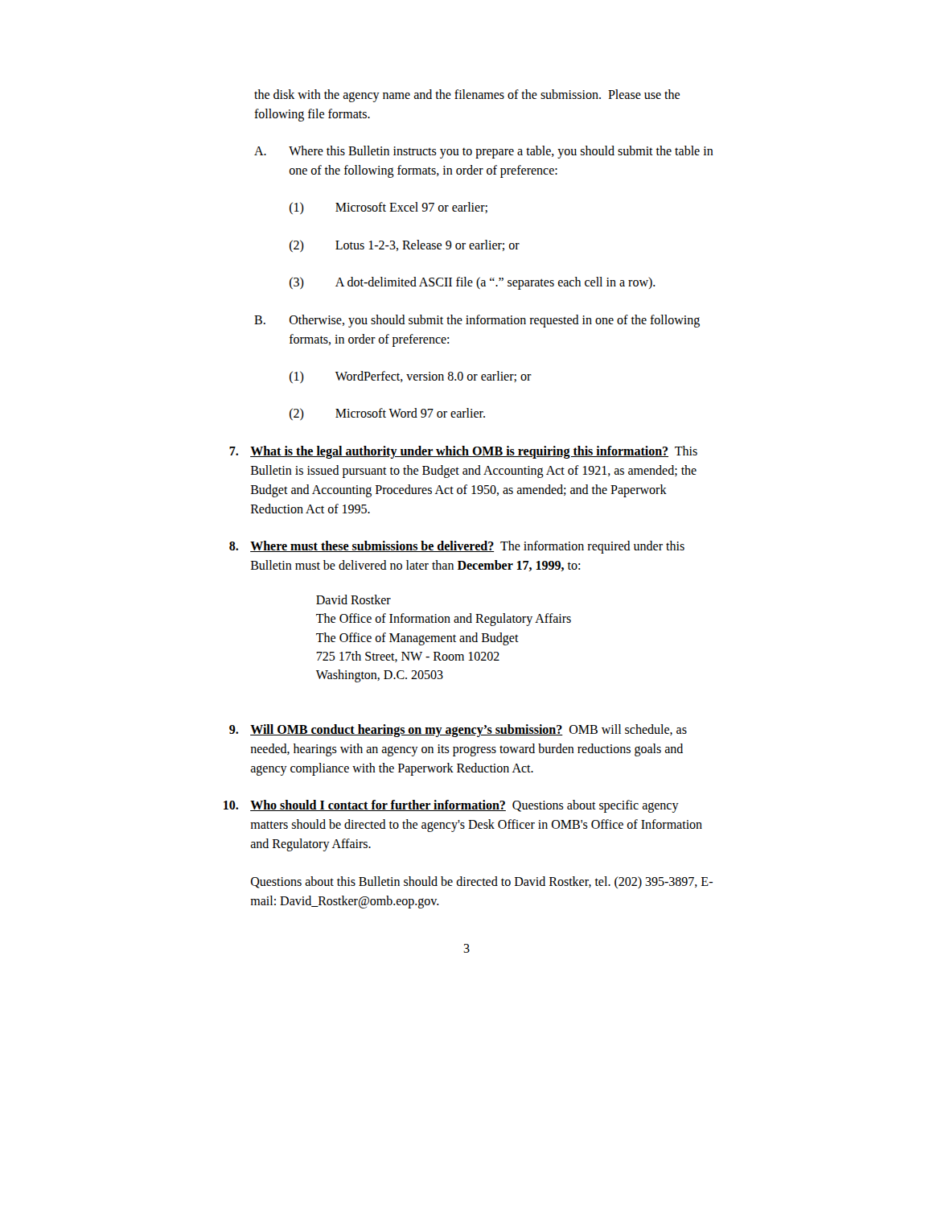the disk with the agency name and the filenames of the submission. Please use the following file formats.
A.
Where this Bulletin instructs you to prepare a table, you should submit the table in one of the following formats, in order of preference:
(1)
Microsoft Excel 97 or earlier;
(2)
Lotus 1-2-3, Release 9 or earlier; or
(3)
A dot-delimited ASCII file (a “.” separates each cell in a row).
B.
Otherwise, you should submit the information requested in one of the following formats, in order of preference:
(1)
WordPerfect, version 8.0 or earlier; or
(2)
Microsoft Word 97 or earlier.
7.
What is the legal authority under which OMB is requiring this information? This Bulletin is issued pursuant to the Budget and Accounting Act of 1921, as amended; the Budget and Accounting Procedures Act of 1950, as amended; and the Paperwork Reduction Act of 1995.
8.
Where must these submissions be delivered? The information required under this Bulletin must be delivered no later than December 17, 1999, to:
David Rostker
The Office of Information and Regulatory Affairs
The Office of Management and Budget
725 17th Street, NW - Room 10202
Washington, D.C. 20503
9.
Will OMB conduct hearings on my agency’s submission? OMB will schedule, as needed, hearings with an agency on its progress toward burden reductions goals and agency compliance with the Paperwork Reduction Act.
10.
Who should I contact for further information? Questions about specific agency matters should be directed to the agency's Desk Officer in OMB's Office of Information and Regulatory Affairs.
Questions about this Bulletin should be directed to David Rostker, tel. (202) 395-3897, E-mail: David_Rostker@omb.eop.gov.
3